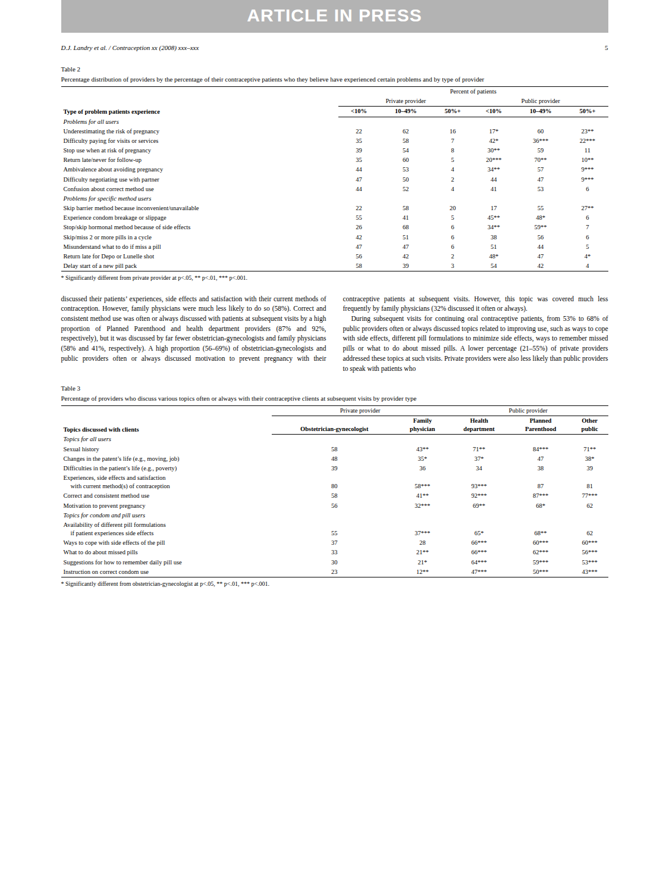ARTICLE IN PRESS
D.J. Landry et al. / Contraception xx (2008) xxx–xxx 5
Table 2
Percentage distribution of providers by the percentage of their contraceptive patients who they believe have experienced certain problems and by type of provider
| Type of problem patients experience | Percent of patients |
| --- | --- |
| Private provider | Public provider |
| <10% | 10–49% | 50%+ | <10% | 10–49% | 50%+ |
| Problems for all users |
| Underestimating the risk of pregnancy | 22 | 62 | 16 | 17* | 60 | 23** |
| Difficulty paying for visits or services | 35 | 58 | 7 | 42* | 36*** | 22*** |
| Stop use when at risk of pregnancy | 39 | 54 | 8 | 30** | 59 | 11 |
| Return late/never for follow-up | 35 | 60 | 5 | 20*** | 70** | 10** |
| Ambivalence about avoiding pregnancy | 44 | 53 | 4 | 34** | 57 | 9*** |
| Difficulty negotiating use with partner | 47 | 50 | 2 | 44 | 47 | 9*** |
| Confusion about correct method use | 44 | 52 | 4 | 41 | 53 | 6 |
| Problems for specific method users |
| Skip barrier method because inconvenient/unavailable | 22 | 58 | 20 | 17 | 55 | 27** |
| Experience condom breakage or slippage | 55 | 41 | 5 | 45** | 48* | 6 |
| Stop/skip hormonal method because of side effects | 26 | 68 | 6 | 34** | 59** | 7 |
| Skip/miss 2 or more pills in a cycle | 42 | 51 | 6 | 38 | 56 | 6 |
| Misunderstand what to do if miss a pill | 47 | 47 | 6 | 51 | 44 | 5 |
| Return late for Depo or Lunelle shot | 56 | 42 | 2 | 48* | 47 | 4* |
| Delay start of a new pill pack | 58 | 39 | 3 | 54 | 42 | 4 |
* Significantly different from private provider at p<.05, ** p<.01, *** p<.001.
discussed their patients’ experiences, side effects and satisfaction with their current methods of contraception. However, family physicians were much less likely to do so (58%). Correct and consistent method use was often or always discussed with patients at subsequent visits by a high proportion of Planned Parenthood and health department providers (87% and 92%, respectively), but it was discussed by far fewer obstetrician-gynecologists and family physicians (58% and 41%, respectively). A high proportion (56–69%) of obstetrician-gynecologists and public providers often or always discussed motivation to prevent pregnancy with their contraceptive patients at subsequent visits. However, this topic was covered much less frequently by family physicians (32% discussed it often or always).
During subsequent visits for continuing oral contraceptive patients, from 53% to 68% of public providers often or always discussed topics related to improving use, such as ways to cope with side effects, different pill formulations to minimize side effects, ways to remember missed pills or what to do about missed pills. A lower percentage (21–55%) of private providers addressed these topics at such visits. Private providers were also less likely than public providers to speak with patients who
Table 3
Percentage of providers who discuss various topics often or always with their contraceptive clients at subsequent visits by provider type
| Topics discussed with clients | Private provider | Public provider |
| --- | --- | --- |
| Obstetrician-gynecologist | Family physician | Health department | Planned Parenthood | Other public |
| Topics for all users |
| Sexual history | 58 | 43** | 71** | 84*** | 71** |
| Changes in the patent’s life (e.g., moving, job) | 48 | 35* | 37* | 47 | 38* |
| Difficulties in the patient’s life (e.g., poverty) | 39 | 36 | 34 | 38 | 39 |
| Experiences, side effects and satisfaction with current method(s) of contraception | 80 | 58*** | 93*** | 87 | 81 |
| Correct and consistent method use | 58 | 41** | 92*** | 87*** | 77*** |
| Motivation to prevent pregnancy | 56 | 32*** | 69** | 68* | 62 |
| Topics for condom and pill users |
| Availability of different pill formulations if patient experiences side effects | 55 | 37*** | 65* | 68** | 62 |
| Ways to cope with side effects of the pill | 37 | 28 | 66*** | 60*** | 60*** |
| What to do about missed pills | 33 | 21** | 66*** | 62*** | 56*** |
| Suggestions for how to remember daily pill use | 30 | 21* | 64*** | 59*** | 53*** |
| Instruction on correct condom use | 23 | 12** | 47*** | 50*** | 43*** |
* Significantly different from obstetrician-gynecologist at p<.05, ** p<.01, *** p<.001.